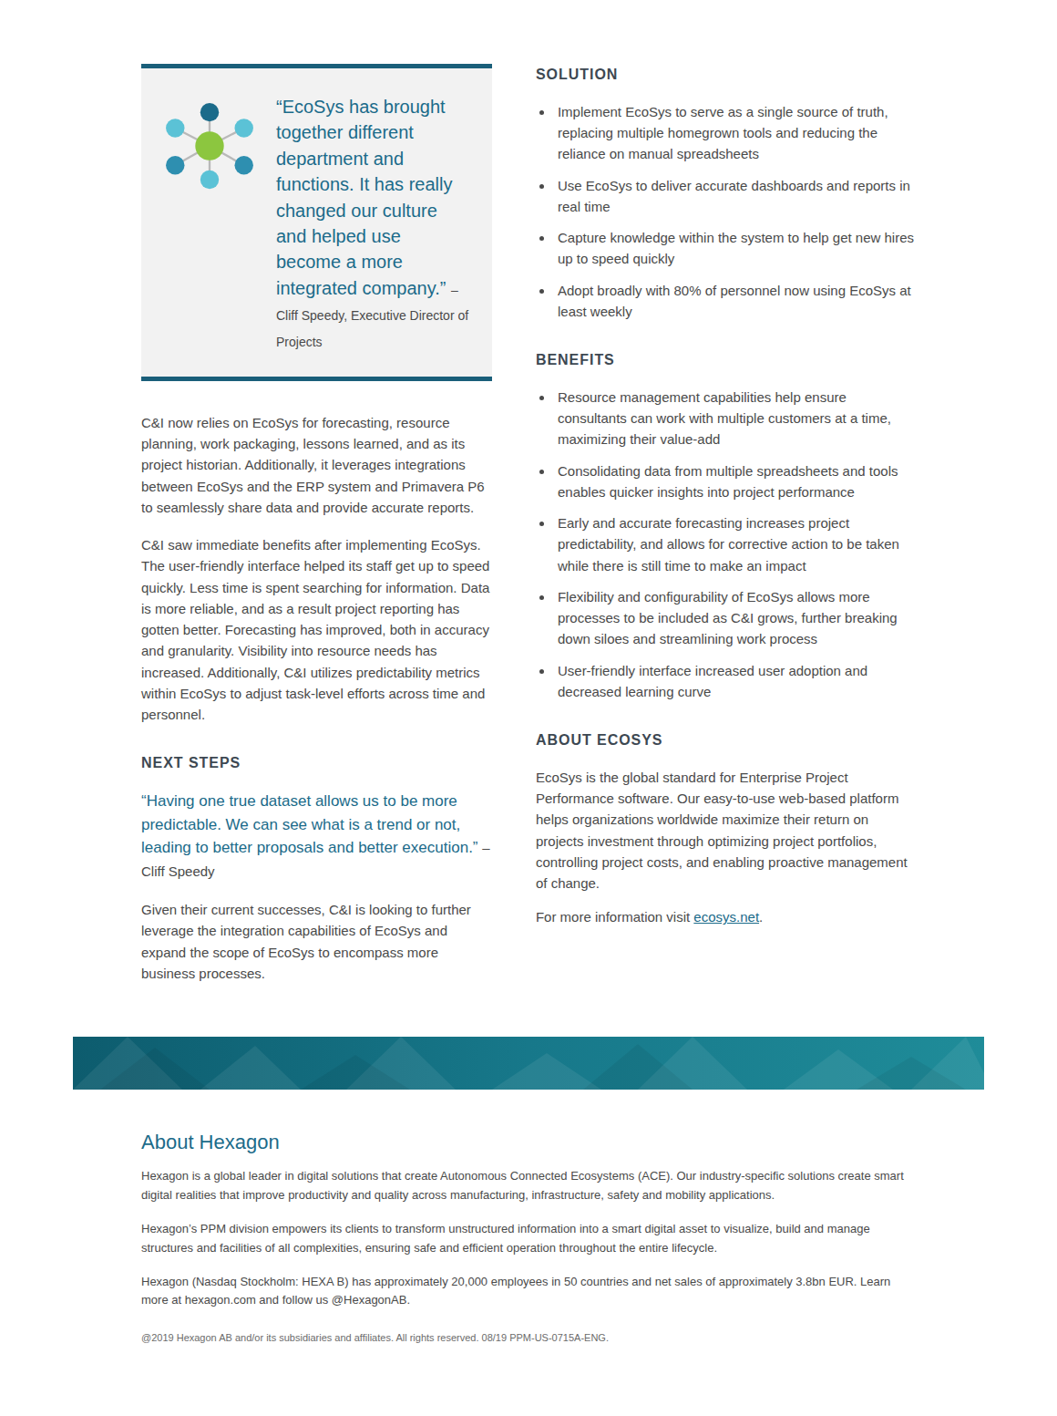“EcoSys has brought together different department and functions. It has really changed our culture and helped use become a more integrated company.” – Cliff Speedy, Executive Director of Projects
C&I now relies on EcoSys for forecasting, resource planning, work packaging, lessons learned, and as its project historian. Additionally, it leverages integrations between EcoSys and the ERP system and Primavera P6 to seamlessly share data and provide accurate reports.
C&I saw immediate benefits after implementing EcoSys. The user-friendly interface helped its staff get up to speed quickly. Less time is spent searching for information. Data is more reliable, and as a result project reporting has gotten better. Forecasting has improved, both in accuracy and granularity. Visibility into resource needs has increased. Additionally, C&I utilizes predictability metrics within EcoSys to adjust task-level efforts across time and personnel.
Next Steps
“Having one true dataset allows us to be more predictable. We can see what is a trend or not, leading to better proposals and better execution.” – Cliff Speedy
Given their current successes, C&I is looking to further leverage the integration capabilities of EcoSys and expand the scope of EcoSys to encompass more business processes.
Solution
Implement EcoSys to serve as a single source of truth, replacing multiple homegrown tools and reducing the reliance on manual spreadsheets
Use EcoSys to deliver accurate dashboards and reports in real time
Capture knowledge within the system to help get new hires up to speed quickly
Adopt broadly with 80% of personnel now using EcoSys at least weekly
Benefits
Resource management capabilities help ensure consultants can work with multiple customers at a time, maximizing their value-add
Consolidating data from multiple spreadsheets and tools enables quicker insights into project performance
Early and accurate forecasting increases project predictability, and allows for corrective action to be taken while there is still time to make an impact
Flexibility and configurability of EcoSys allows more processes to be included as C&I grows, further breaking down siloes and streamlining work process
User-friendly interface increased user adoption and decreased learning curve
About EcoSys
EcoSys is the global standard for Enterprise Project Performance software. Our easy-to-use web-based platform helps organizations worldwide maximize their return on projects investment through optimizing project portfolios, controlling project costs, and enabling proactive management of change.
For more information visit ecosys.net.
About Hexagon
Hexagon is a global leader in digital solutions that create Autonomous Connected Ecosystems (ACE). Our industry-specific solutions create smart digital realities that improve productivity and quality across manufacturing, infrastructure, safety and mobility applications.
Hexagon’s PPM division empowers its clients to transform unstructured information into a smart digital asset to visualize, build and manage structures and facilities of all complexities, ensuring safe and efficient operation throughout the entire lifecycle.
Hexagon (Nasdaq Stockholm: HEXA B) has approximately 20,000 employees in 50 countries and net sales of approximately 3.8bn EUR. Learn more at hexagon.com and follow us @HexagonAB.
@2019 Hexagon AB and/or its subsidiaries and affiliates. All rights reserved. 08/19 PPM-US-0715A-ENG.